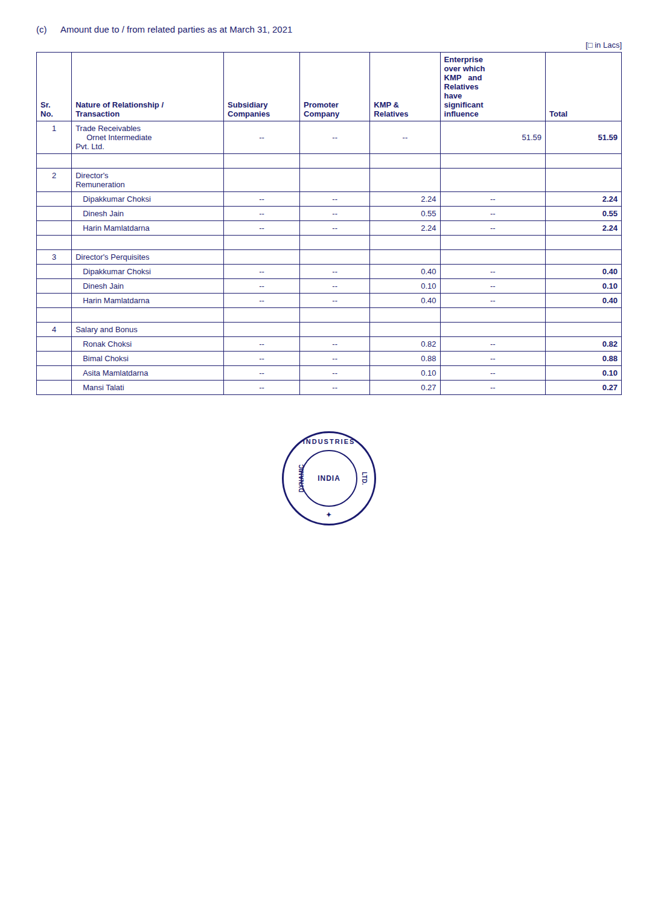(c) Amount due to / from related parties as at March 31, 2021
[□ in Lacs]
| Sr. No. | Nature of Relationship / Transaction | Subsidiary Companies | Promoter Company | KMP & Relatives | Enterprise over which KMP and Relatives have significant influence | Total |
| --- | --- | --- | --- | --- | --- | --- |
| 1 | Trade Receivables Ornet Intermediate Pvt. Ltd. | -- | -- | -- | 51.59 | 51.59 |
| 2 | Director's Remuneration | | | | | |
| | Dipakkumar Choksi | -- | -- | 2.24 | -- | 2.24 |
| | Dinesh Jain | -- | -- | 0.55 | -- | 0.55 |
| | Harin Mamlatdarna | -- | -- | 2.24 | -- | 2.24 |
| 3 | Director's Perquisites | | | | | |
| | Dipakkumar Choksi | -- | -- | 0.40 | -- | 0.40 |
| | Dinesh Jain | -- | -- | 0.10 | -- | 0.10 |
| | Harin Mamlatdarna | -- | -- | 0.40 | -- | 0.40 |
| 4 | Salary and Bonus | | | | | |
| | Ronak Choksi | -- | -- | 0.82 | -- | 0.82 |
| | Bimal Choksi | -- | -- | 0.88 | -- | 0.88 |
| | Asita Mamlatdarna | -- | -- | 0.10 | -- | 0.10 |
| | Mansi Talati | -- | -- | 0.27 | -- | 0.27 |
INDUSTRIES
DYNAMIC
LTD.
INDIA
✦